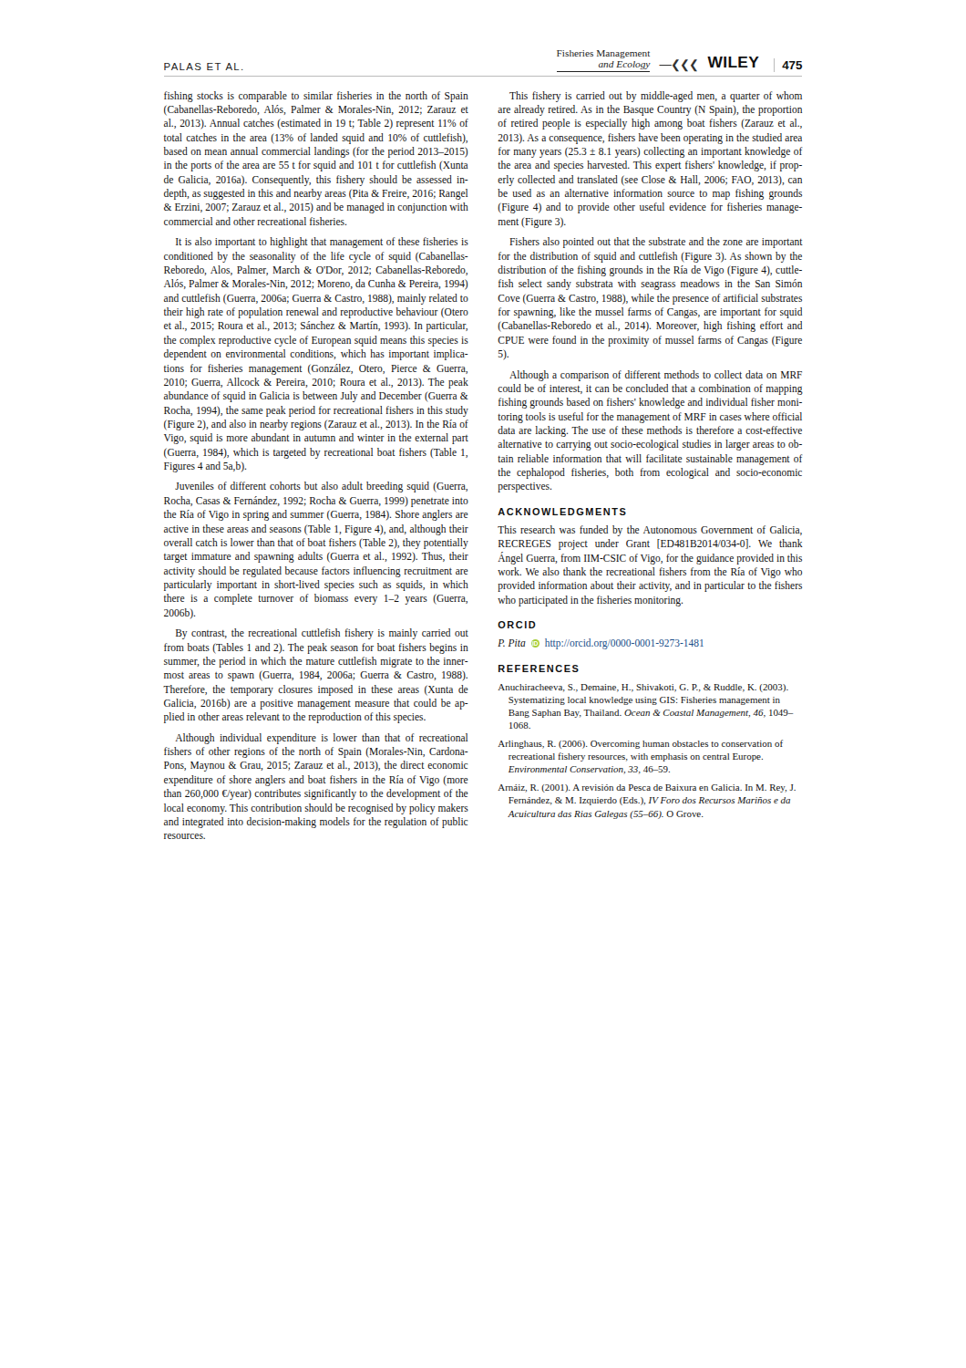Palas et al.
Fisheries Management
and Ecology
—❮❮❮
WILEY
475
fishing stocks is comparable to similar fisheries in the north of Spain (Cabanellas-Reboredo, Alós, Palmer & Morales-Nin, 2012; Zarauz et al., 2013). Annual catches (estimated in 19 t; Table 2) represent 11% of total catches in the area (13% of landed squid and 10% of cuttlefish), based on mean annual commercial landings (for the period 2013–2015) in the ports of the area are 55 t for squid and 101 t for cuttlefish (Xunta de Galicia, 2016a). Consequently, this fishery should be assessed in-depth, as suggested in this and nearby areas (Pita & Freire, 2016; Rangel & Erzini, 2007; Zarauz et al., 2015) and be managed in conjunction with commercial and other recreational fisheries.
It is also important to highlight that management of these fisheries is conditioned by the seasonality of the life cycle of squid (Cabanellas-Reboredo, Alos, Palmer, March & O'Dor, 2012; Cabanellas-Reboredo, Alós, Palmer & Morales-Nin, 2012; Moreno, da Cunha & Pereira, 1994) and cuttlefish (Guerra, 2006a; Guerra & Castro, 1988), mainly related to their high rate of population renewal and reproductive behaviour (Otero et al., 2015; Roura et al., 2013; Sánchez & Martín, 1993). In particular, the complex reproductive cycle of European squid means this species is dependent on environmental conditions, which has important implications for fisheries management (González, Otero, Pierce & Guerra, 2010; Guerra, Allcock & Pereira, 2010; Roura et al., 2013). The peak abundance of squid in Galicia is between July and December (Guerra & Rocha, 1994), the same peak period for recreational fishers in this study (Figure 2), and also in nearby regions (Zarauz et al., 2013). In the Ría of Vigo, squid is more abundant in autumn and winter in the external part (Guerra, 1984), which is targeted by recreational boat fishers (Table 1, Figures 4 and 5a,b).
Juveniles of different cohorts but also adult breeding squid (Guerra, Rocha, Casas & Fernández, 1992; Rocha & Guerra, 1999) penetrate into the Ría of Vigo in spring and summer (Guerra, 1984). Shore anglers are active in these areas and seasons (Table 1, Figure 4), and, although their overall catch is lower than that of boat fishers (Table 2), they potentially target immature and spawning adults (Guerra et al., 1992). Thus, their activity should be regulated because factors influencing recruitment are particularly important in short-lived species such as squids, in which there is a complete turnover of biomass every 1–2 years (Guerra, 2006b).
By contrast, the recreational cuttlefish fishery is mainly carried out from boats (Tables 1 and 2). The peak season for boat fishers begins in summer, the period in which the mature cuttlefish migrate to the innermost areas to spawn (Guerra, 1984, 2006a; Guerra & Castro, 1988). Therefore, the temporary closures imposed in these areas (Xunta de Galicia, 2016b) are a positive management measure that could be applied in other areas relevant to the reproduction of this species.
Although individual expenditure is lower than that of recreational fishers of other regions of the north of Spain (Morales-Nin, Cardona-Pons, Maynou & Grau, 2015; Zarauz et al., 2013), the direct economic expenditure of shore anglers and boat fishers in the Ría of Vigo (more than 260,000 €/year) contributes significantly to the development of the local economy. This contribution should be recognised by policy makers and integrated into decision-making models for the regulation of public resources.
This fishery is carried out by middle-aged men, a quarter of whom are already retired. As in the Basque Country (N Spain), the proportion of retired people is especially high among boat fishers (Zarauz et al., 2013). As a consequence, fishers have been operating in the studied area for many years (25.3 ± 8.1 years) collecting an important knowledge of the area and species harvested. This expert fishers' knowledge, if properly collected and translated (see Close & Hall, 2006; FAO, 2013), can be used as an alternative information source to map fishing grounds (Figure 4) and to provide other useful evidence for fisheries management (Figure 3).
Fishers also pointed out that the substrate and the zone are important for the distribution of squid and cuttlefish (Figure 3). As shown by the distribution of the fishing grounds in the Ría de Vigo (Figure 4), cuttlefish select sandy substrata with seagrass meadows in the San Simón Cove (Guerra & Castro, 1988), while the presence of artificial substrates for spawning, like the mussel farms of Cangas, are important for squid (Cabanellas-Reboredo et al., 2014). Moreover, high fishing effort and CPUE were found in the proximity of mussel farms of Cangas (Figure 5).
Although a comparison of different methods to collect data on MRF could be of interest, it can be concluded that a combination of mapping fishing grounds based on fishers' knowledge and individual fisher monitoring tools is useful for the management of MRF in cases where official data are lacking. The use of these methods is therefore a cost-effective alternative to carrying out socio-ecological studies in larger areas to obtain reliable information that will facilitate sustainable management of the cephalopod fisheries, both from ecological and socio-economic perspectives.
Acknowledgments
This research was funded by the Autonomous Government of Galicia, RECREGES project under Grant [ED481B2014/034-0]. We thank Ángel Guerra, from IIM-CSIC of Vigo, for the guidance provided in this work. We also thank the recreational fishers from the Ría of Vigo who provided information about their activity, and in particular to the fishers who participated in the fisheries monitoring.
ORCID
P. Pita http://orcid.org/0000-0001-9273-1481
References
Anuchiracheeva, S., Demaine, H., Shivakoti, G. P., & Ruddle, K. (2003). Systematizing local knowledge using GIS: Fisheries management in Bang Saphan Bay, Thailand. Ocean & Coastal Management, 46, 1049–1068.
Arlinghaus, R. (2006). Overcoming human obstacles to conservation of recreational fishery resources, with emphasis on central Europe. Environmental Conservation, 33, 46–59.
Arnáiz, R. (2001). A revisión da Pesca de Baixura en Galicia. In M. Rey, J. Fernández, & M. Izquierdo (Eds.), IV Foro dos Recursos Mariños e da Acuicultura das Rias Galegas (55–66). O Grove.